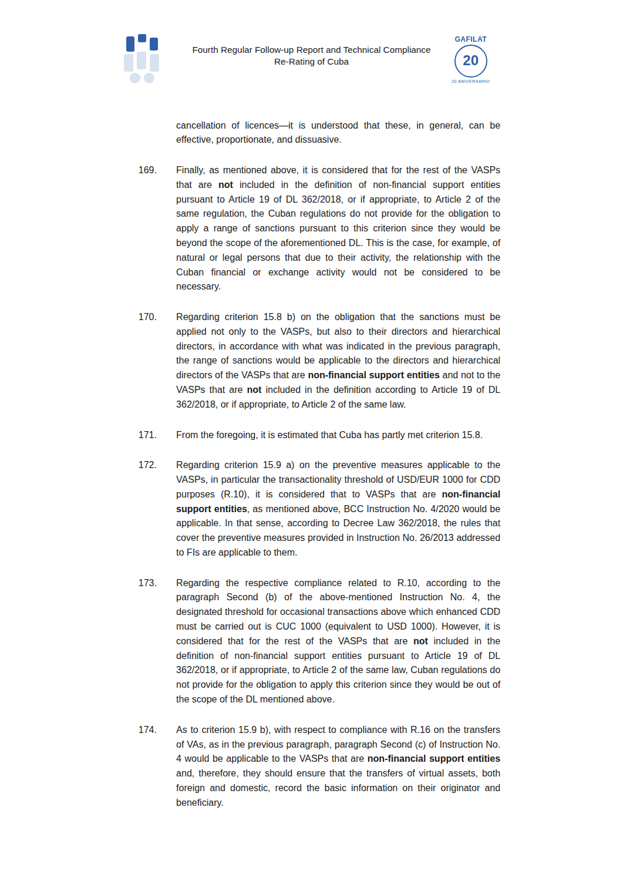Fourth Regular Follow-up Report and Technical Compliance Re-Rating of Cuba
GAFILAT
20
20 ANIVERSARIO
cancellation of licences—it is understood that these, in general, can be effective, proportionate, and dissuasive.
169. Finally, as mentioned above, it is considered that for the rest of the VASPs that are not included in the definition of non-financial support entities pursuant to Article 19 of DL 362/2018, or if appropriate, to Article 2 of the same regulation, the Cuban regulations do not provide for the obligation to apply a range of sanctions pursuant to this criterion since they would be beyond the scope of the aforementioned DL. This is the case, for example, of natural or legal persons that due to their activity, the relationship with the Cuban financial or exchange activity would not be considered to be necessary.
170. Regarding criterion 15.8 b) on the obligation that the sanctions must be applied not only to the VASPs, but also to their directors and hierarchical directors, in accordance with what was indicated in the previous paragraph, the range of sanctions would be applicable to the directors and hierarchical directors of the VASPs that are non-financial support entities and not to the VASPs that are not included in the definition according to Article 19 of DL 362/2018, or if appropriate, to Article 2 of the same law.
171. From the foregoing, it is estimated that Cuba has partly met criterion 15.8.
172. Regarding criterion 15.9 a) on the preventive measures applicable to the VASPs, in particular the transactionality threshold of USD/EUR 1000 for CDD purposes (R.10), it is considered that to VASPs that are non-financial support entities, as mentioned above, BCC Instruction No. 4/2020 would be applicable. In that sense, according to Decree Law 362/2018, the rules that cover the preventive measures provided in Instruction No. 26/2013 addressed to FIs are applicable to them.
173. Regarding the respective compliance related to R.10, according to the paragraph Second (b) of the above-mentioned Instruction No. 4, the designated threshold for occasional transactions above which enhanced CDD must be carried out is CUC 1000 (equivalent to USD 1000). However, it is considered that for the rest of the VASPs that are not included in the definition of non-financial support entities pursuant to Article 19 of DL 362/2018, or if appropriate, to Article 2 of the same law, Cuban regulations do not provide for the obligation to apply this criterion since they would be out of the scope of the DL mentioned above.
174. As to criterion 15.9 b), with respect to compliance with R.16 on the transfers of VAs, as in the previous paragraph, paragraph Second (c) of Instruction No. 4 would be applicable to the VASPs that are non-financial support entities and, therefore, they should ensure that the transfers of virtual assets, both foreign and domestic, record the basic information on their originator and beneficiary.